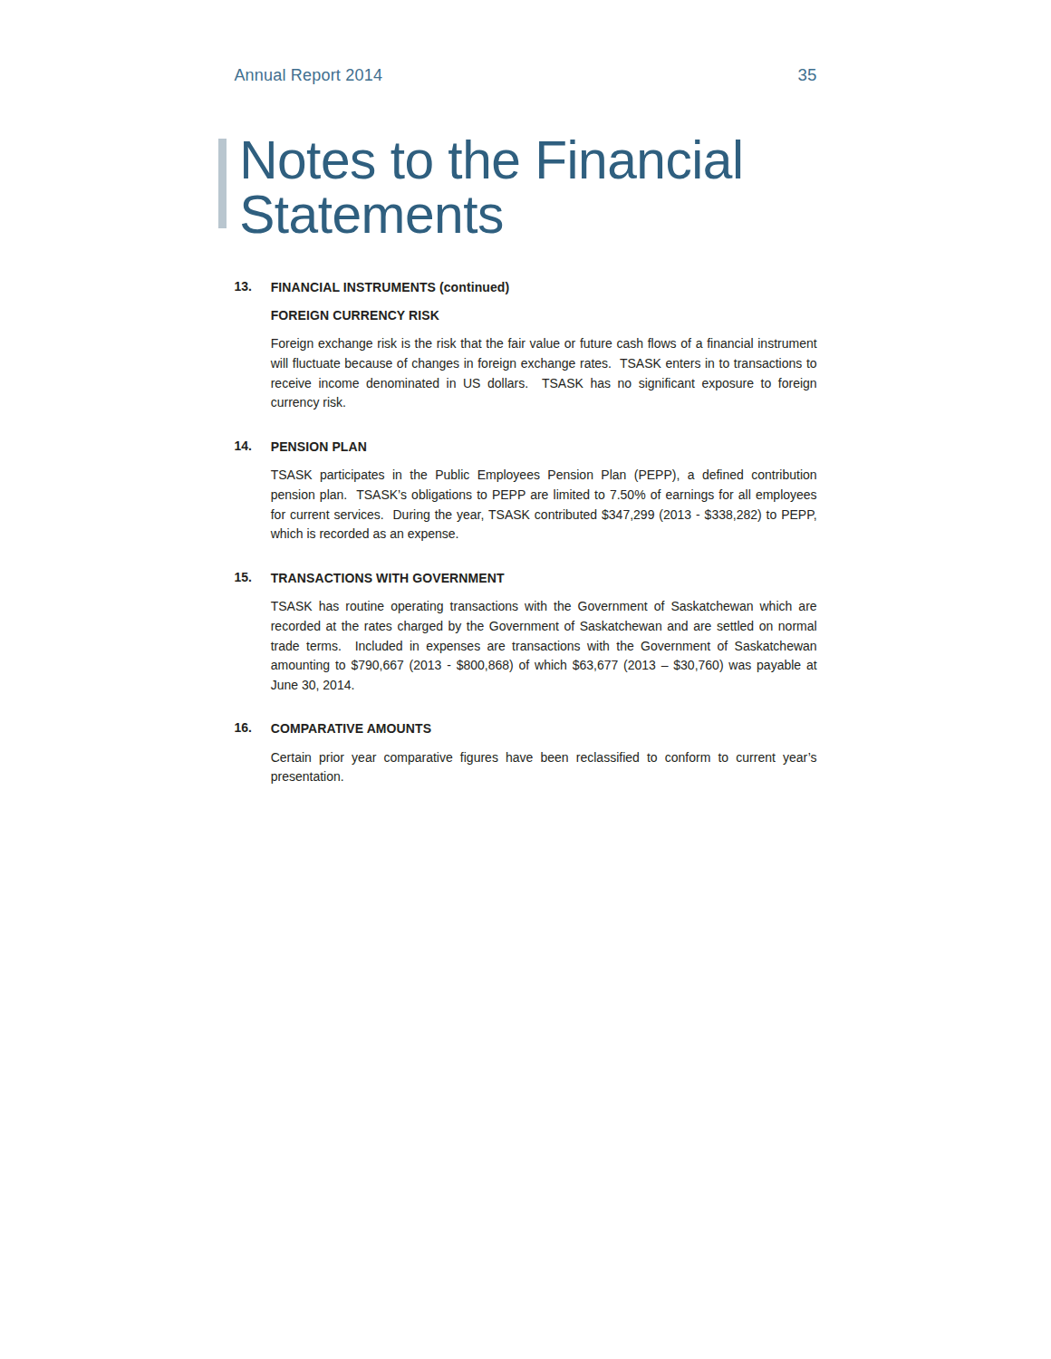Annual Report 2014 35
Notes to the Financial
Statements
13.
FINANCIAL INSTRUMENTS (continued)
FOREIGN CURRENCY RISK
Foreign exchange risk is the risk that the fair value or future cash flows of a financial instrument will fluctuate because of changes in foreign exchange rates. TSASK enters in to transactions to receive income denominated in US dollars. TSASK has no significant exposure to foreign currency risk.
14.
PENSION PLAN
TSASK participates in the Public Employees Pension Plan (PEPP), a defined contribution pension plan. TSASK’s obligations to PEPP are limited to 7.50% of earnings for all employees for current services. During the year, TSASK contributed $347,299 (2013 - $338,282) to PEPP, which is recorded as an expense.
15.
TRANSACTIONS WITH GOVERNMENT
TSASK has routine operating transactions with the Government of Saskatchewan which are recorded at the rates charged by the Government of Saskatchewan and are settled on normal trade terms. Included in expenses are transactions with the Government of Saskatchewan amounting to $790,667 (2013 - $800,868) of which $63,677 (2013 – $30,760) was payable at June 30, 2014.
16.
COMPARATIVE AMOUNTS
Certain prior year comparative figures have been reclassified to conform to current year’s presentation.